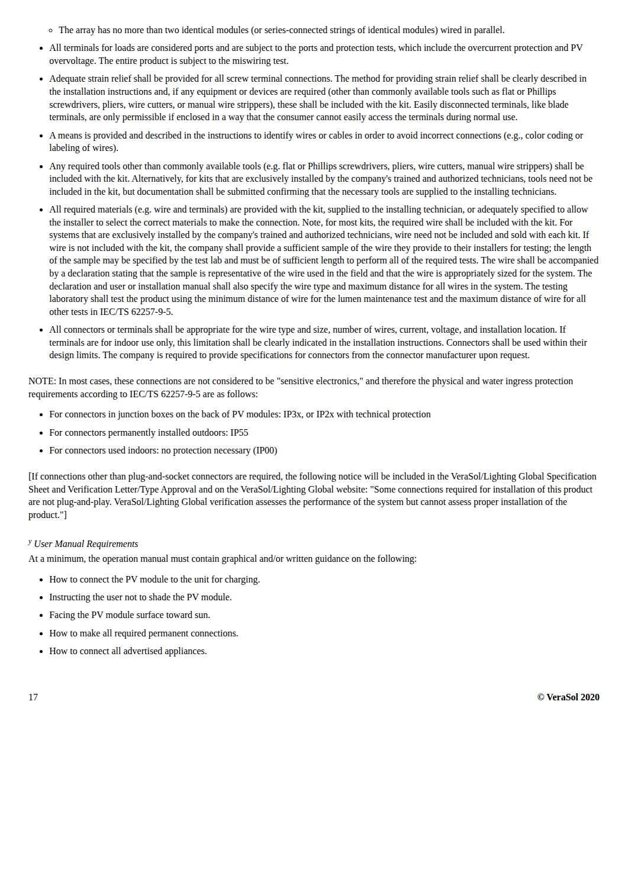The array has no more than two identical modules (or series-connected strings of identical modules) wired in parallel.
All terminals for loads are considered ports and are subject to the ports and protection tests, which include the overcurrent protection and PV overvoltage. The entire product is subject to the miswiring test.
Adequate strain relief shall be provided for all screw terminal connections. The method for providing strain relief shall be clearly described in the installation instructions and, if any equipment or devices are required (other than commonly available tools such as flat or Phillips screwdrivers, pliers, wire cutters, or manual wire strippers), these shall be included with the kit. Easily disconnected terminals, like blade terminals, are only permissible if enclosed in a way that the consumer cannot easily access the terminals during normal use.
A means is provided and described in the instructions to identify wires or cables in order to avoid incorrect connections (e.g., color coding or labeling of wires).
Any required tools other than commonly available tools (e.g. flat or Phillips screwdrivers, pliers, wire cutters, manual wire strippers) shall be included with the kit. Alternatively, for kits that are exclusively installed by the company's trained and authorized technicians, tools need not be included in the kit, but documentation shall be submitted confirming that the necessary tools are supplied to the installing technicians.
All required materials (e.g. wire and terminals) are provided with the kit, supplied to the installing technician, or adequately specified to allow the installer to select the correct materials to make the connection. Note, for most kits, the required wire shall be included with the kit. For systems that are exclusively installed by the company's trained and authorized technicians, wire need not be included and sold with each kit. If wire is not included with the kit, the company shall provide a sufficient sample of the wire they provide to their installers for testing; the length of the sample may be specified by the test lab and must be of sufficient length to perform all of the required tests. The wire shall be accompanied by a declaration stating that the sample is representative of the wire used in the field and that the wire is appropriately sized for the system. The declaration and user or installation manual shall also specify the wire type and maximum distance for all wires in the system. The testing laboratory shall test the product using the minimum distance of wire for the lumen maintenance test and the maximum distance of wire for all other tests in IEC/TS 62257-9-5.
All connectors or terminals shall be appropriate for the wire type and size, number of wires, current, voltage, and installation location. If terminals are for indoor use only, this limitation shall be clearly indicated in the installation instructions. Connectors shall be used within their design limits. The company is required to provide specifications for connectors from the connector manufacturer upon request.
NOTE: In most cases, these connections are not considered to be "sensitive electronics," and therefore the physical and water ingress protection requirements according to IEC/TS 62257-9-5 are as follows:
For connectors in junction boxes on the back of PV modules: IP3x, or IP2x with technical protection
For connectors permanently installed outdoors: IP55
For connectors used indoors: no protection necessary (IP00)
[If connections other than plug-and-socket connectors are required, the following notice will be included in the VeraSol/Lighting Global Specification Sheet and Verification Letter/Type Approval and on the VeraSol/Lighting Global website: "Some connections required for installation of this product are not plug-and-play. VeraSol/Lighting Global verification assesses the performance of the system but cannot assess proper installation of the product."]
y User Manual Requirements
At a minimum, the operation manual must contain graphical and/or written guidance on the following:
How to connect the PV module to the unit for charging.
Instructing the user not to shade the PV module.
Facing the PV module surface toward sun.
How to make all required permanent connections.
How to connect all advertised appliances.
17 © VeraSol 2020